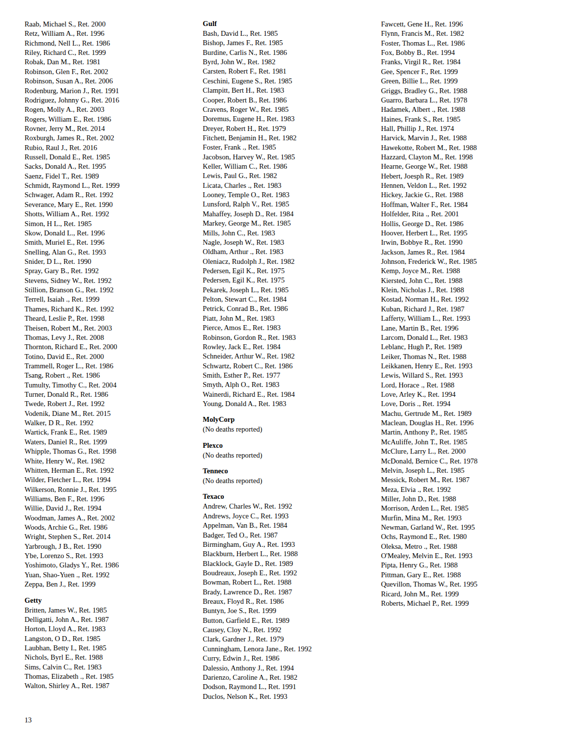Raab, Michael S., Ret. 2000
Retz, William A., Ret. 1996
Richmond, Nell L., Ret. 1986
Riley, Richard C., Ret. 1999
Robak, Dan M., Ret. 1981
Robinson, Glen F., Ret. 2002
Robinson, Susan A., Ret. 2006
Rodenburg, Marion J., Ret. 1991
Rodriguez, Johnny G., Ret. 2016
Rogen, Molly A., Ret. 2003
Rogers, William E., Ret. 1986
Rovner, Jerry M., Ret. 2014
Roxburgh, James R., Ret. 2002
Rubio, Raul J., Ret. 2016
Russell, Donald E., Ret. 1985
Sacks, Donald A., Ret. 1995
Saenz, Fidel T., Ret. 1989
Schmidt, Raymond L., Ret. 1999
Schwager, Adam R., Ret. 1992
Severance, Mary E., Ret. 1990
Shotts, William A., Ret. 1992
Simon, H L., Ret. 1985
Skow, Donald L., Ret. 1996
Smith, Muriel E., Ret. 1996
Snelling, Alan G., Ret. 1993
Snider, D L., Ret. 1990
Spray, Gary B., Ret. 1992
Stevens, Sidney W., Ret. 1992
Stillion, Branson G., Ret. 1992
Terrell, Isaiah ., Ret. 1999
Thames, Richard K., Ret. 1992
Theard, Leslie P., Ret. 1998
Theisen, Robert M., Ret. 2003
Thomas, Levy J., Ret. 2008
Thornton, Richard E., Ret. 2000
Totino, David E., Ret. 2000
Trammell, Roger L., Ret. 1986
Tsang, Robert ., Ret. 1986
Tumulty, Timothy C., Ret. 2004
Turner, Donald R., Ret. 1986
Twede, Robert J., Ret. 1992
Vodenik, Diane M., Ret. 2015
Walker, D R., Ret. 1992
Wartick, Frank E., Ret. 1989
Waters, Daniel R., Ret. 1999
Whipple, Thomas G., Ret. 1998
White, Henry W., Ret. 1982
Whitten, Herman E., Ret. 1992
Wilder, Fletcher L., Ret. 1994
Wilkerson, Ronnie J., Ret. 1995
Williams, Ben F., Ret. 1996
Willie, David J., Ret. 1994
Woodman, James A., Ret. 2002
Woods, Archie G., Ret. 1986
Wright, Stephen S., Ret. 2014
Yarbrough, J B., Ret. 1990
Ybe, Lorenzo S., Ret. 1993
Yoshimoto, Gladys Y., Ret. 1986
Yuan, Shao-Yuen ., Ret. 1992
Zeppa, Ben J., Ret. 1999
Getty
Britten, James W., Ret. 1985
Delligatti, John A., Ret. 1987
Horton, Lloyd A., Ret. 1983
Langston, O D., Ret. 1985
Laubhan, Betty I., Ret. 1985
Nichols, Byrl E., Ret. 1988
Sims, Calvin C., Ret. 1983
Thomas, Elizabeth ., Ret. 1985
Walton, Shirley A., Ret. 1987
Gulf
Bash, David L., Ret. 1985
Bishop, James F., Ret. 1985
Burdine, Carlis N., Ret. 1986
Byrd, John W., Ret. 1982
Carsten, Robert F., Ret. 1981
Ceschini, Eugene S., Ret. 1985
Clampitt, Bert H., Ret. 1983
Cooper, Robert B., Ret. 1986
Cravens, Roger W., Ret. 1985
Doremus, Eugene H., Ret. 1983
Dreyer, Robert H., Ret. 1979
Fitchett, Benjamin H., Ret. 1982
Foster, Frank ., Ret. 1985
Jacobson, Harvey W., Ret. 1985
Keller, William C., Ret. 1986
Lewis, Paul G., Ret. 1982
Licata, Charles ., Ret. 1983
Looney, Temple O., Ret. 1983
Lunsford, Ralph V., Ret. 1985
Mahaffey, Joseph D., Ret. 1984
Markey, George M., Ret. 1985
Mills, John C., Ret. 1983
Nagle, Joseph W., Ret. 1983
Oldham, Arthur ., Ret. 1983
Oleniacz, Rudolph J., Ret. 1982
Pedersen, Egil K., Ret. 1975
Pedersen, Egil K., Ret. 1975
Pekarek, Joseph L., Ret. 1985
Pelton, Stewart C., Ret. 1984
Petrick, Conrad B., Ret. 1986
Piatt, John M., Ret. 1983
Pierce, Amos E., Ret. 1983
Robinson, Gordon R., Ret. 1983
Rowley, Jack E., Ret. 1984
Schneider, Arthur W., Ret. 1982
Schwartz, Robert C., Ret. 1986
Smith, Esther P., Ret. 1977
Smyth, Alph O., Ret. 1983
Wainerdi, Richard E., Ret. 1984
Young, Donald A., Ret. 1983
MolyCorp
(No deaths reported)
Plexco
(No deaths reported)
Tenneco
(No deaths reported)
Texaco
Andrew, Charles W., Ret. 1992
Andrews, Joyce C., Ret. 1993
Appelman, Van B., Ret. 1984
Badger, Ted O., Ret. 1987
Birmingham, Guy A., Ret. 1993
Blackburn, Herbert L., Ret. 1988
Blacklock, Gayle D., Ret. 1989
Boudreaux, Joseph E., Ret. 1992
Bowman, Robert L., Ret. 1988
Brady, Lawrence D., Ret. 1987
Breaux, Floyd R., Ret. 1986
Buntyn, Joe S., Ret. 1999
Button, Garfield E., Ret. 1989
Causey, Cloy N., Ret. 1992
Clark, Gardner J., Ret. 1979
Cunningham, Lenora Jane., Ret. 1992
Curry, Edwin J., Ret. 1986
Dalessio, Anthony J., Ret. 1994
Darienzo, Caroline A., Ret. 1982
Dodson, Raymond L., Ret. 1991
Duclos, Nelson K., Ret. 1993
Fawcett, Gene H., Ret. 1996
Flynn, Francis M., Ret. 1982
Foster, Thomas L., Ret. 1986
Fox, Bobby B., Ret. 1994
Franks, Virgil R., Ret. 1984
Gee, Spencer F., Ret. 1999
Green, Billie L., Ret. 1999
Griggs, Bradley G., Ret. 1988
Guarro, Barbara L., Ret. 1978
Hadamek, Albert ., Ret. 1988
Haines, Frank S., Ret. 1985
Hall, Phillip J., Ret. 1974
Harvick, Marvin J., Ret. 1988
Hawekotte, Robert M., Ret. 1988
Hazzard, Clayton M., Ret. 1998
Hearne, George W., Ret. 1988
Hebert, Joesph R., Ret. 1989
Hennen, Veldon L., Ret. 1992
Hickey, Jackie G., Ret. 1988
Hoffman, Walter F., Ret. 1984
Holfelder, Rita ., Ret. 2001
Hollis, George D., Ret. 1986
Hoover, Herbert L., Ret. 1995
Irwin, Bobbye R., Ret. 1990
Jackson, James R., Ret. 1984
Johnson, Frederick W., Ret. 1985
Kemp, Joyce M., Ret. 1988
Kiersted, John C., Ret. 1988
Klein, Nicholas J., Ret. 1988
Kostad, Norman H., Ret. 1992
Kuban, Richard J., Ret. 1987
Lafferty, William L., Ret. 1993
Lane, Martin B., Ret. 1996
Larcom, Donald L., Ret. 1983
Leblanc, Hugh P., Ret. 1989
Leiker, Thomas N., Ret. 1988
Leikkanen, Henry E., Ret. 1993
Lewis, Willard S., Ret. 1993
Lord, Horace ., Ret. 1988
Love, Arley K., Ret. 1994
Love, Doris ., Ret. 1994
Machu, Gertrude M., Ret. 1989
Maclean, Douglas H., Ret. 1996
Martin, Anthony P., Ret. 1985
McAuliffe, John T., Ret. 1985
McClure, Larry L., Ret. 2000
McDonald, Bernice C., Ret. 1978
Melvin, Joseph L., Ret. 1985
Messick, Robert M., Ret. 1987
Meza, Elvia ., Ret. 1992
Miller, John D., Ret. 1988
Morrison, Arden L., Ret. 1985
Murfin, Mina M., Ret. 1993
Newman, Garland W., Ret. 1995
Ochs, Raymond E., Ret. 1980
Oleksa, Metro ., Ret. 1988
O'Mealey, Melvin E., Ret. 1993
Pipta, Henry G., Ret. 1988
Pittman, Gary E., Ret. 1988
Quevillon, Thomas W., Ret. 1995
Ricard, John M., Ret. 1999
Roberts, Michael P., Ret. 1999
13